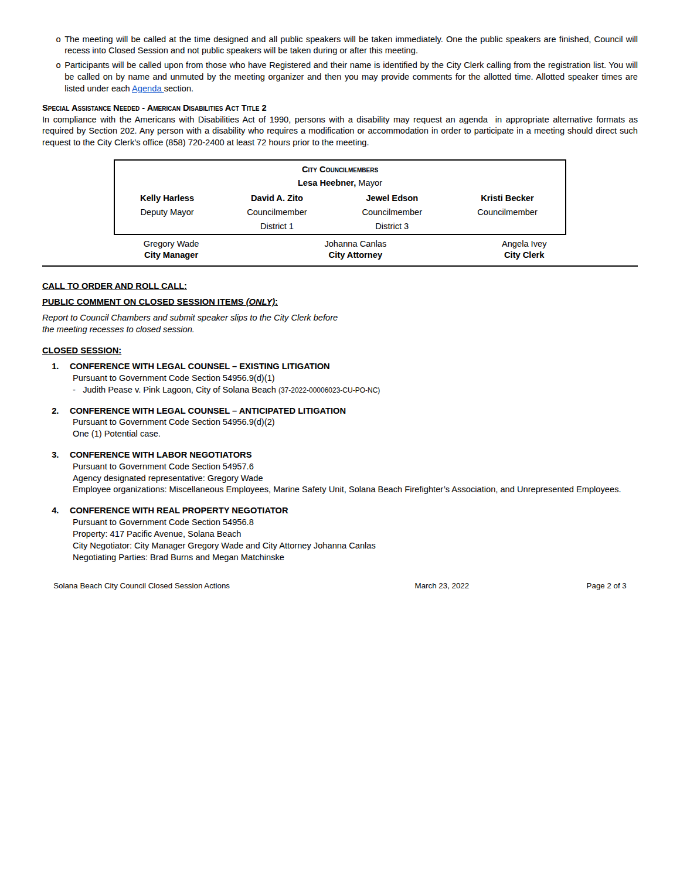o The meeting will be called at the time designed and all public speakers will be taken immediately. One the public speakers are finished, Council will recess into Closed Session and not public speakers will be taken during or after this meeting.
o Participants will be called upon from those who have Registered and their name is identified by the City Clerk calling from the registration list. You will be called on by name and unmuted by the meeting organizer and then you may provide comments for the allotted time. Allotted speaker times are listed under each Agenda section.
Special Assistance Needed - American Disabilities Act Title 2
In compliance with the Americans with Disabilities Act of 1990, persons with a disability may request an agenda in appropriate alternative formats as required by Section 202. Any person with a disability who requires a modification or accommodation in order to participate in a meeting should direct such request to the City Clerk’s office (858) 720-2400 at least 72 hours prior to the meeting.
| City Councilmembers |
| Lesa Heebner, Mayor |
| Kelly Harless | David A. Zito | Jewel Edson | Kristi Becker |
| Deputy Mayor | Councilmember | Councilmember | Councilmember |
| | District 1 | District 3 | |
| Gregory Wade | Johanna Canlas | Angela Ivey |
| City Manager | City Attorney | City Clerk |
CALL TO ORDER AND ROLL CALL:
PUBLIC COMMENT ON CLOSED SESSION ITEMS (ONLY):
Report to Council Chambers and submit speaker slips to the City Clerk before
the meeting recesses to closed session.
CLOSED SESSION:
CONFERENCE WITH LEGAL COUNSEL – EXISTING LITIGATION
Pursuant to Government Code Section 54956.9(d)(1)
- Judith Pease v. Pink Lagoon, City of Solana Beach (37-2022-00006023-CU-PO-NC)
CONFERENCE WITH LEGAL COUNSEL – ANTICIPATED LITIGATION
Pursuant to Government Code Section 54956.9(d)(2)
One (1) Potential case.
CONFERENCE WITH LABOR NEGOTIATORS
Pursuant to Government Code Section 54957.6
Agency designated representative: Gregory Wade
Employee organizations: Miscellaneous Employees, Marine Safety Unit, Solana Beach Firefighter’s Association, and Unrepresented Employees.
CONFERENCE WITH REAL PROPERTY NEGOTIATOR
Pursuant to Government Code Section 54956.8
Property: 417 Pacific Avenue, Solana Beach
City Negotiator: City Manager Gregory Wade and City Attorney Johanna Canlas
Negotiating Parties: Brad Burns and Megan Matchinske
Solana Beach City Council Closed Session Actions
March 23, 2022
Page 2 of 3